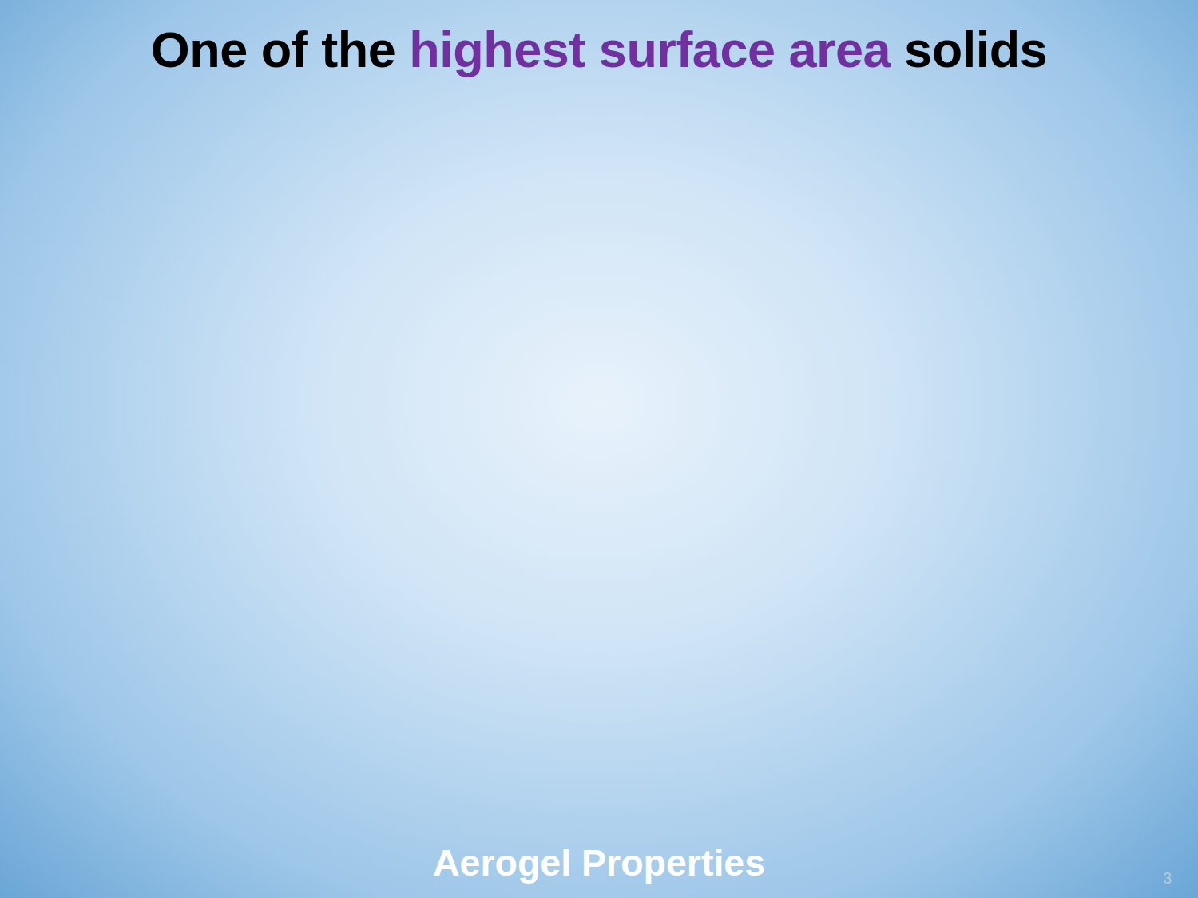One of the highest surface area solids
Aerogel Properties
3